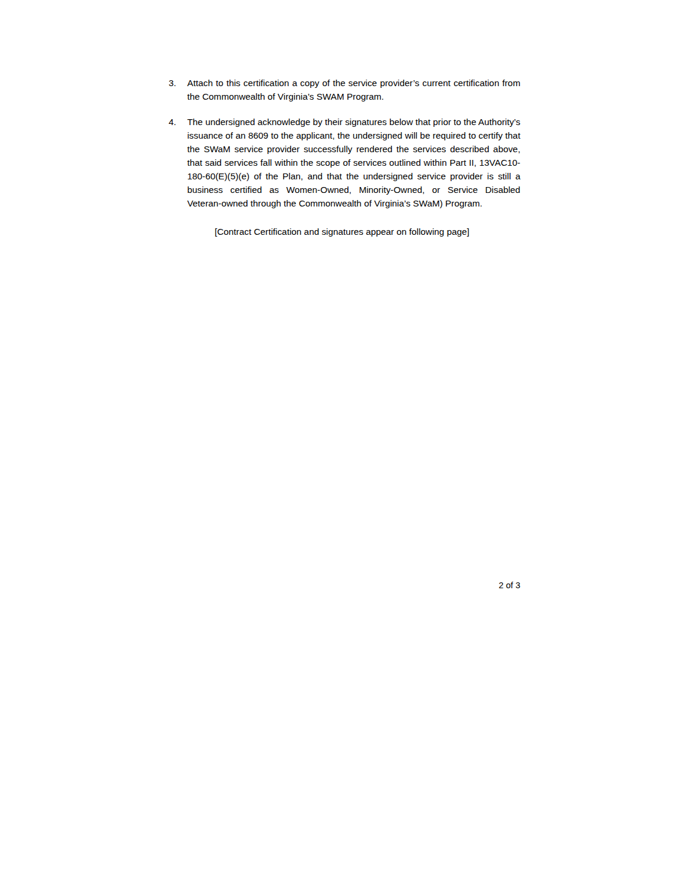Attach to this certification a copy of the service provider’s current certification from the Commonwealth of Virginia’s SWAM Program.
The undersigned acknowledge by their signatures below that prior to the Authority’s issuance of an 8609 to the applicant, the undersigned will be required to certify that the SWaM service provider successfully rendered the services described above, that said services fall within the scope of services outlined within Part II, 13VAC10-180-60(E)(5)(e) of the Plan, and that the undersigned service provider is still a business certified as Women-Owned, Minority-Owned, or Service Disabled Veteran-owned through the Commonwealth of Virginia’s SWaM) Program.
[Contract Certification and signatures appear on following page]
2 of 3